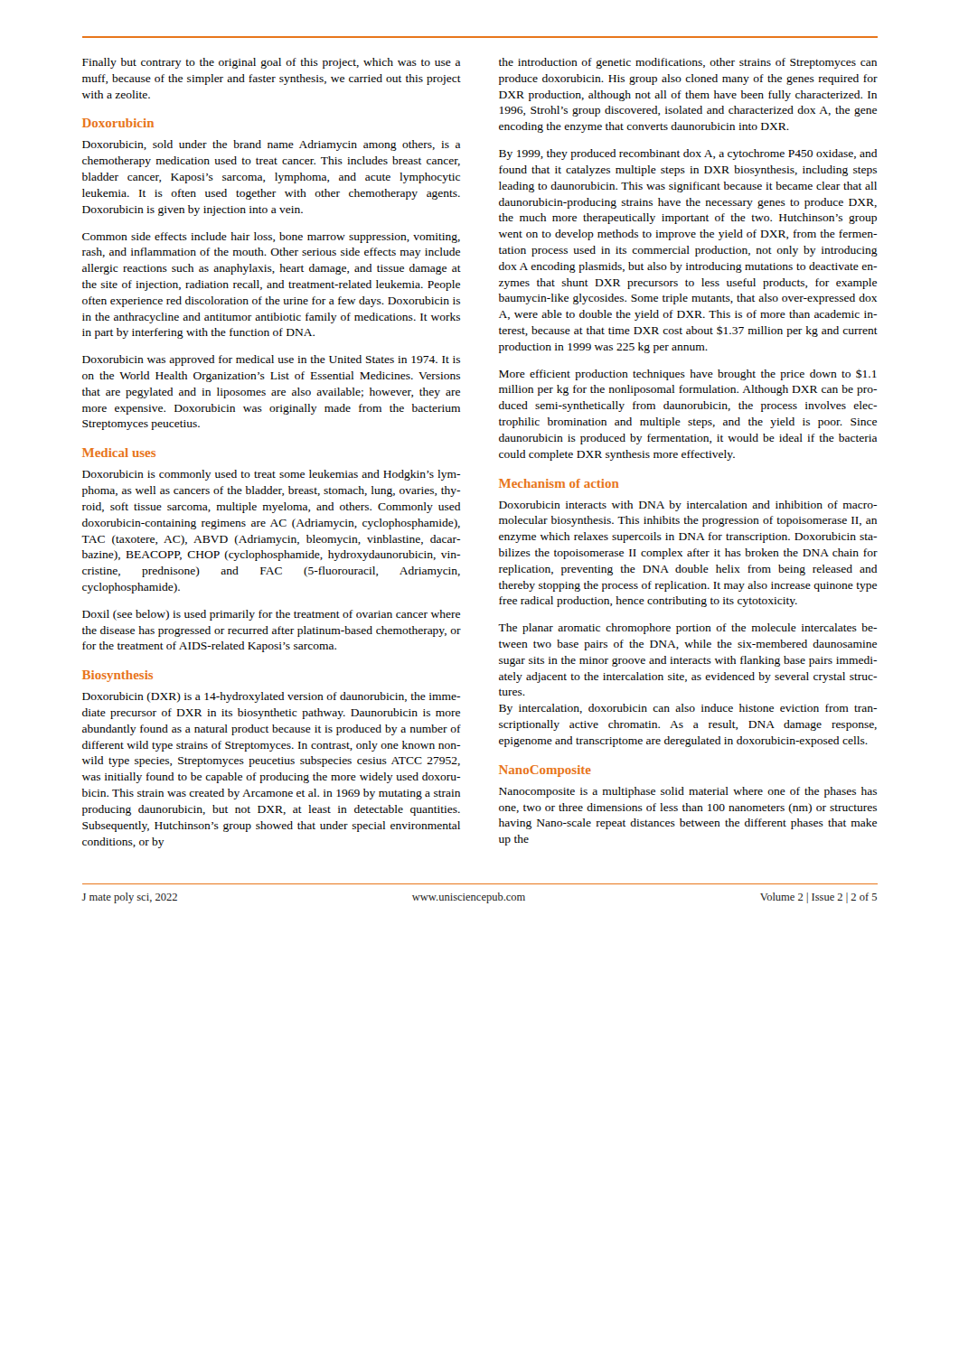Finally but contrary to the original goal of this project, which was to use a muff, because of the simpler and faster synthesis, we carried out this project with a zeolite.
Doxorubicin
Doxorubicin, sold under the brand name Adriamycin among others, is a chemotherapy medication used to treat cancer. This includes breast cancer, bladder cancer, Kaposi’s sarcoma, lymphoma, and acute lymphocytic leukemia. It is often used together with other chemotherapy agents. Doxorubicin is given by injection into a vein.
Common side effects include hair loss, bone marrow suppression, vomiting, rash, and inflammation of the mouth. Other serious side effects may include allergic reactions such as anaphylaxis, heart damage, and tissue damage at the site of injection, radiation recall, and treatment-related leukemia. People often experience red discoloration of the urine for a few days. Doxorubicin is in the anthracycline and antitumor antibiotic family of medications. It works in part by interfering with the function of DNA.
Doxorubicin was approved for medical use in the United States in 1974. It is on the World Health Organization’s List of Essential Medicines. Versions that are pegylated and in liposomes are also available; however, they are more expensive. Doxorubicin was originally made from the bacterium Streptomyces peucetius.
Medical uses
Doxorubicin is commonly used to treat some leukemias and Hodgkin’s lymphoma, as well as cancers of the bladder, breast, stomach, lung, ovaries, thyroid, soft tissue sarcoma, multiple myeloma, and others. Commonly used doxorubicin-containing regimens are AC (Adriamycin, cyclophosphamide), TAC (taxotere, AC), ABVD (Adriamycin, bleomycin, vinblastine, dacarbazine), BEACOPP, CHOP (cyclophosphamide, hydroxydaunorubicin, vincristine, prednisone) and FAC (5-fluorouracil, Adriamycin, cyclophosphamide).
Doxil (see below) is used primarily for the treatment of ovarian cancer where the disease has progressed or recurred after platinum-based chemotherapy, or for the treatment of AIDS-related Kaposi’s sarcoma.
Biosynthesis
Doxorubicin (DXR) is a 14-hydroxylated version of daunorubicin, the immediate precursor of DXR in its biosynthetic pathway. Daunorubicin is more abundantly found as a natural product because it is produced by a number of different wild type strains of Streptomyces. In contrast, only one known non-wild type species, Streptomyces peucetius subspecies cesius ATCC 27952, was initially found to be capable of producing the more widely used doxorubicin. This strain was created by Arcamone et al. in 1969 by mutating a strain producing daunorubicin, but not DXR, at least in detectable quantities. Subsequently, Hutchinson’s group showed that under special environmental conditions, or by
the introduction of genetic modifications, other strains of Streptomyces can produce doxorubicin. His group also cloned many of the genes required for DXR production, although not all of them have been fully characterized. In 1996, Strohl’s group discovered, isolated and characterized dox A, the gene encoding the enzyme that converts daunorubicin into DXR.
By 1999, they produced recombinant dox A, a cytochrome P450 oxidase, and found that it catalyzes multiple steps in DXR biosynthesis, including steps leading to daunorubicin. This was significant because it became clear that all daunorubicin-producing strains have the necessary genes to produce DXR, the much more therapeutically important of the two. Hutchinson’s group went on to develop methods to improve the yield of DXR, from the fermentation process used in its commercial production, not only by introducing dox A encoding plasmids, but also by introducing mutations to deactivate enzymes that shunt DXR precursors to less useful products, for example baumycin-like glycosides. Some triple mutants, that also over-expressed dox A, were able to double the yield of DXR. This is of more than academic interest, because at that time DXR cost about $1.37 million per kg and current production in 1999 was 225 kg per annum.
More efficient production techniques have brought the price down to $1.1 million per kg for the nonliposomal formulation. Although DXR can be produced semi-synthetically from daunorubicin, the process involves electrophilic bromination and multiple steps, and the yield is poor. Since daunorubicin is produced by fermentation, it would be ideal if the bacteria could complete DXR synthesis more effectively.
Mechanism of action
Doxorubicin interacts with DNA by intercalation and inhibition of macromolecular biosynthesis. This inhibits the progression of topoisomerase II, an enzyme which relaxes supercoils in DNA for transcription. Doxorubicin stabilizes the topoisomerase II complex after it has broken the DNA chain for replication, preventing the DNA double helix from being released and thereby stopping the process of replication. It may also increase quinone type free radical production, hence contributing to its cytotoxicity.
The planar aromatic chromophore portion of the molecule intercalates between two base pairs of the DNA, while the six-membered daunosamine sugar sits in the minor groove and interacts with flanking base pairs immediately adjacent to the intercalation site, as evidenced by several crystal structures.
By intercalation, doxorubicin can also induce histone eviction from transcriptionally active chromatin. As a result, DNA damage response, epigenome and transcriptome are deregulated in doxorubicin-exposed cells.
NanoComposite
Nanocomposite is a multiphase solid material where one of the phases has one, two or three dimensions of less than 100 nanometers (nm) or structures having Nano-scale repeat distances between the different phases that make up the
J mate poly sci, 2022
www.unisciencepub.com
Volume 2 | Issue 2 | 2 of 5